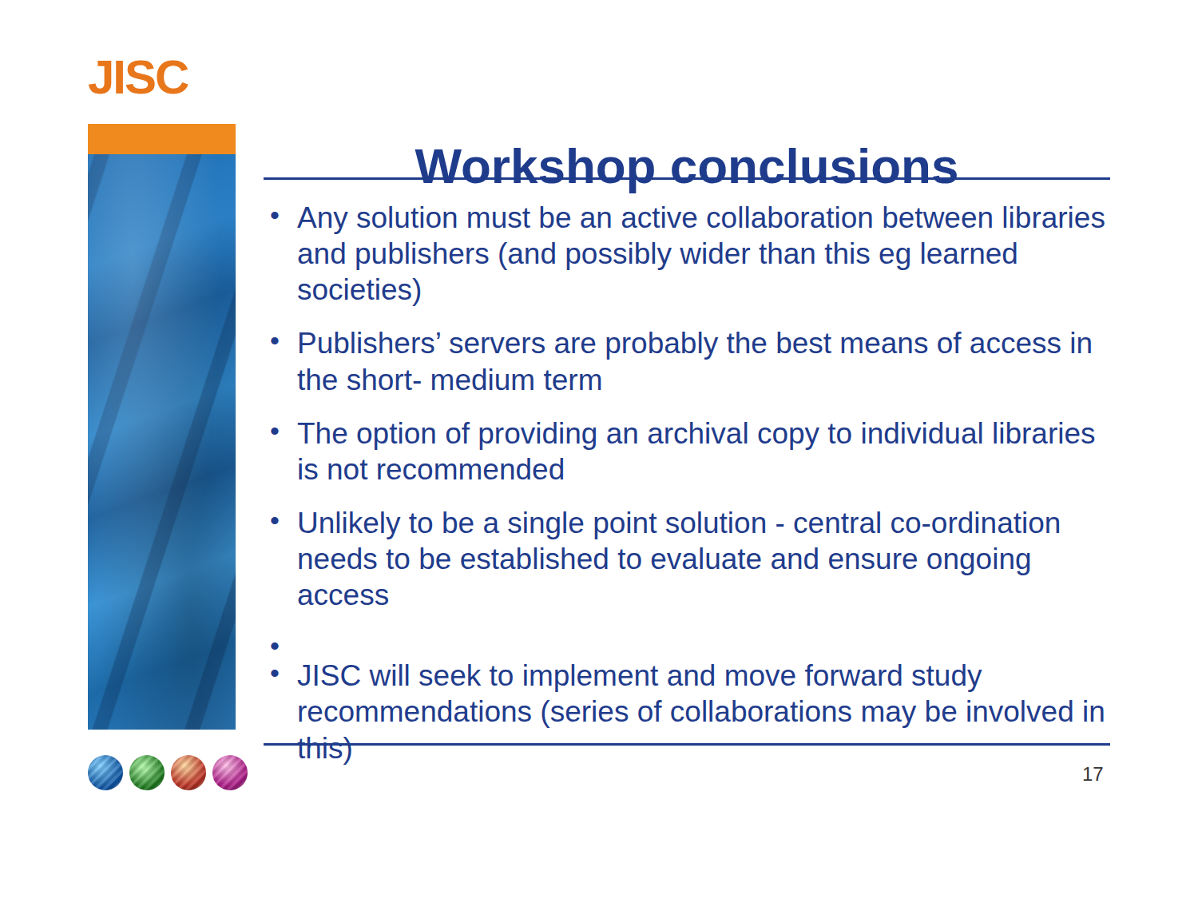JISC
Workshop conclusions
Any solution must be an active collaboration between libraries and publishers (and possibly wider than this eg learned societies)
Publishers’ servers are probably the best means of access in the short- medium term
The option of providing an archival copy to individual libraries is not recommended
Unlikely to be a single point solution - central co-ordination needs to be established to evaluate and ensure ongoing access
JISC will seek to implement and move forward study recommendations (series of collaborations may be involved in this)
17